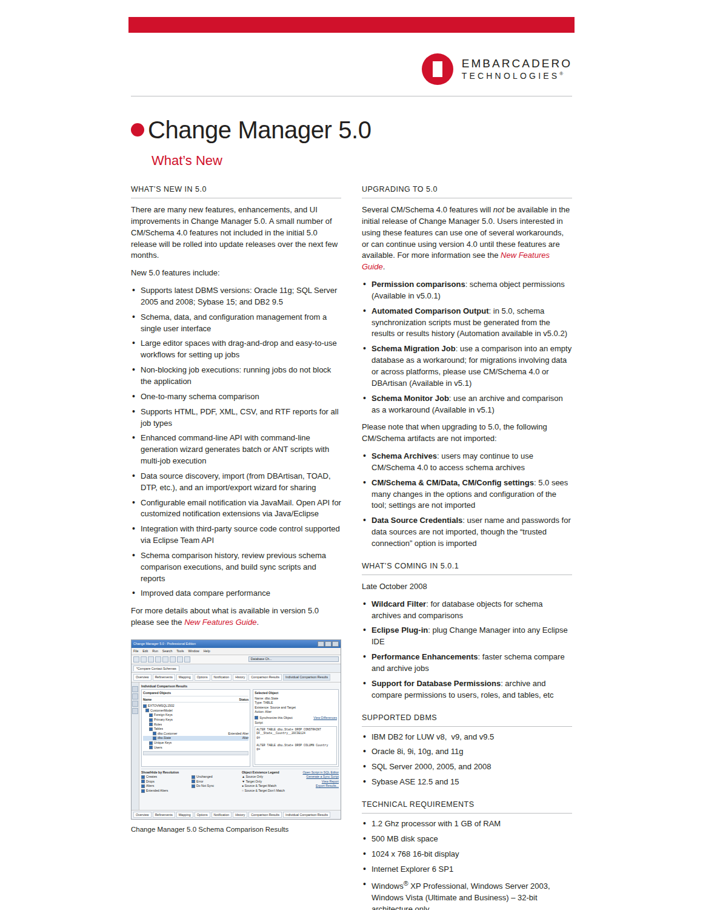EMBARCADERO
TECHNOLOGIES®
Change Manager 5.0
What’s New
What’s new in 5.0
There are many new features, enhancements, and UI improvements in Change Manager 5.0. A small number of CM/Schema 4.0 features not included in the initial 5.0 release will be rolled into update releases over the next few months.
New 5.0 features include:
Supports latest DBMS versions: Oracle 11g; SQL Server 2005 and 2008; Sybase 15; and DB2 9.5
Schema, data, and configuration management from a single user interface
Large editor spaces with drag-and-drop and easy-to-use workflows for setting up jobs
Non-blocking job executions: running jobs do not block the application
One-to-many schema comparison
Supports HTML, PDF, XML, CSV, and RTF reports for all job types
Enhanced command-line API with command-line generation wizard generates batch or ANT scripts with multi-job execution
Data source discovery, import (from DBArtisan, TOAD, DTP, etc.), and an import/export wizard for sharing
Configurable email notification via JavaMail. Open API for customized notification extensions via Java/Eclipse
Integration with third-party source code control supported via Eclipse Team API
Schema comparison history, review previous schema comparison executions, and build sync scripts and reports
Improved data compare performance
For more details about what is available in version 5.0 please see the New Features Guide.
Change Manager 5.0 - Professional Edition
File Edit Run Search Tools Window Help
Database Ch...
*Compare Contact Schemas
Overview Refinements Mapping Options Notification History Comparison Results Individual Comparison Results
Individual Comparison Results
Compared Objects
Name Status
EXTOVMSQL1502
CustomerModel
Foreign Keys
Primary Keys
Roles
Tables
dbo.Customer Extended Alter
dbo.State Alter
Unique Keys
Users
Selected Object
Name: dbo.State
Type: TABLE
Existence: Source and Target
Action: Alter
Synchronize this Object View Differences
Script
ALTER TABLE dbo.State DROP CONSTRAINT DF__State__Country__20C3E124
go
ALTER TABLE dbo.State DROP COLUMN Country
go
Show/Hide by Resolution
Creates
Drops
Alters
Extended Alters
Unchanged
Error
Do Not Sync
Object Existence Legend
▲ Source Only
▼ Target Only
● Source & Target Match
○ Source & Target Don’t Match
Open Script in SQL Editor Generate a Sync Script View Report Export Results...
Overview Refinements Mapping Options Notification History Comparison Results Individual Comparison Results
Change Manager 5.0 Schema Comparison Results
Upgrading to 5.0
Several CM/Schema 4.0 features will not be available in the initial release of Change Manager 5.0. Users interested in using these features can use one of several workarounds, or can continue using version 4.0 until these features are available. For more information see the New Features Guide.
Permission comparisons: schema object permissions (Available in v5.0.1)
Automated Comparison Output: in 5.0, schema synchronization scripts must be generated from the results or results history (Automation available in v5.0.2)
Schema Migration Job: use a comparison into an empty database as a workaround; for migrations involving data or across platforms, please use CM/Schema 4.0 or DBArtisan (Available in v5.1)
Schema Monitor Job: use an archive and comparison as a workaround (Available in v5.1)
Please note that when upgrading to 5.0, the following CM/Schema artifacts are not imported:
Schema Archives: users may continue to use CM/Schema 4.0 to access schema archives
CM/Schema & CM/Data, CM/Config settings: 5.0 sees many changes in the options and configuration of the tool; settings are not imported
Data Source Credentials: user name and passwords for data sources are not imported, though the “trusted connection” option is imported
What’s coming in 5.0.1
Late October 2008
Wildcard Filter: for database objects for schema archives and comparisons
Eclipse Plug-in: plug Change Manager into any Eclipse IDE
Performance Enhancements: faster schema compare and archive jobs
Support for Database Permissions: archive and compare permissions to users, roles, and tables, etc
Supported DBMS
IBM DB2 for LUW v8, v9, and v9.5
Oracle 8i, 9i, 10g, and 11g
SQL Server 2000, 2005, and 2008
Sybase ASE 12.5 and 15
Technical Requirements
1.2 Ghz processor with 1 GB of RAM
500 MB disk space
1024 x 768 16-bit display
Internet Explorer 6 SP1
Windows® XP Professional, Windows Server 2003, Windows Vista (Ultimate and Business) – 32-bit architecture only